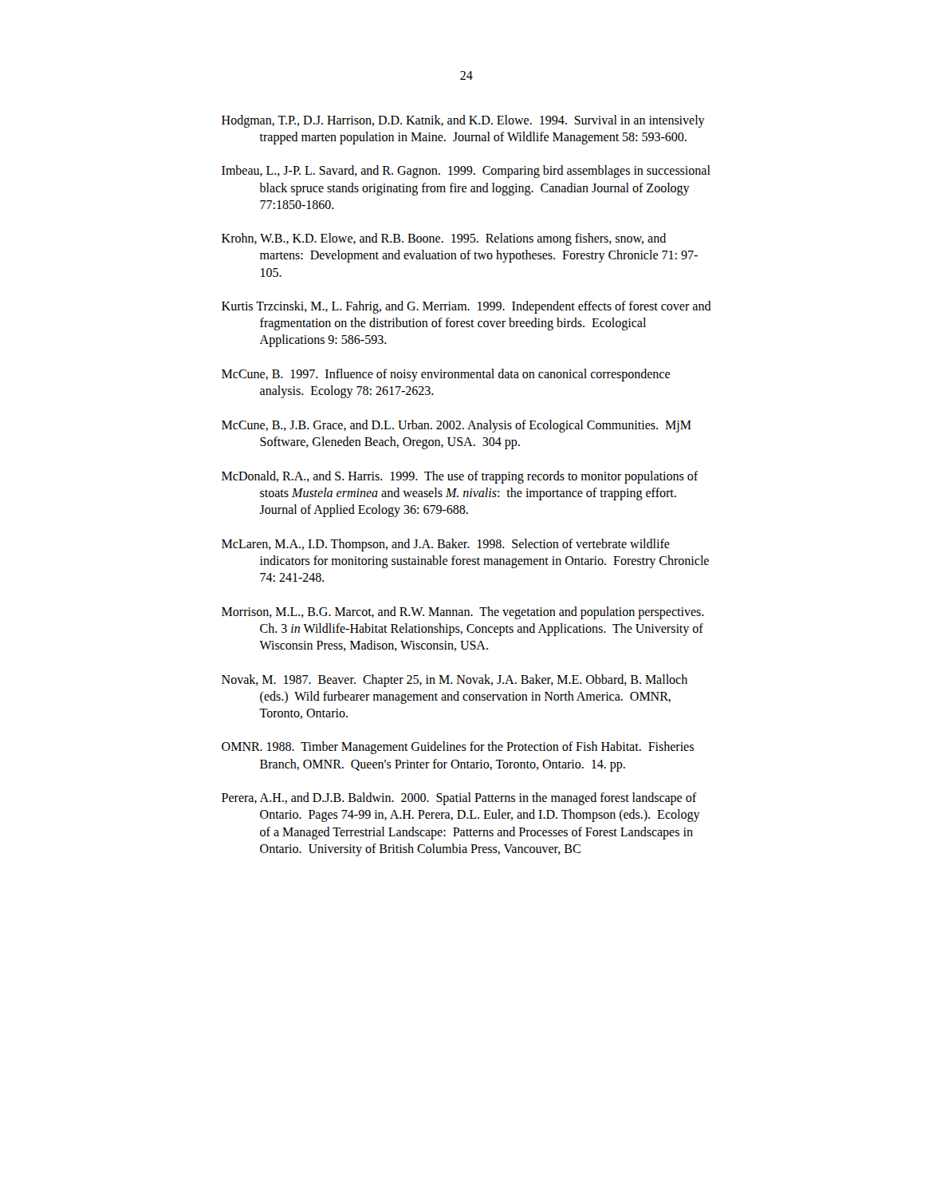24
Hodgman, T.P., D.J. Harrison, D.D. Katnik, and K.D. Elowe. 1994. Survival in an intensively trapped marten population in Maine. Journal of Wildlife Management 58: 593-600.
Imbeau, L., J-P. L. Savard, and R. Gagnon. 1999. Comparing bird assemblages in successional black spruce stands originating from fire and logging. Canadian Journal of Zoology 77:1850-1860.
Krohn, W.B., K.D. Elowe, and R.B. Boone. 1995. Relations among fishers, snow, and martens: Development and evaluation of two hypotheses. Forestry Chronicle 71: 97-105.
Kurtis Trzcinski, M., L. Fahrig, and G. Merriam. 1999. Independent effects of forest cover and fragmentation on the distribution of forest cover breeding birds. Ecological Applications 9: 586-593.
McCune, B. 1997. Influence of noisy environmental data on canonical correspondence analysis. Ecology 78: 2617-2623.
McCune, B., J.B. Grace, and D.L. Urban. 2002. Analysis of Ecological Communities. MjM Software, Gleneden Beach, Oregon, USA. 304 pp.
McDonald, R.A., and S. Harris. 1999. The use of trapping records to monitor populations of stoats Mustela erminea and weasels M. nivalis: the importance of trapping effort. Journal of Applied Ecology 36: 679-688.
McLaren, M.A., I.D. Thompson, and J.A. Baker. 1998. Selection of vertebrate wildlife indicators for monitoring sustainable forest management in Ontario. Forestry Chronicle 74: 241-248.
Morrison, M.L., B.G. Marcot, and R.W. Mannan. The vegetation and population perspectives. Ch. 3 in Wildlife-Habitat Relationships, Concepts and Applications. The University of Wisconsin Press, Madison, Wisconsin, USA.
Novak, M. 1987. Beaver. Chapter 25, in M. Novak, J.A. Baker, M.E. Obbard, B. Malloch (eds.) Wild furbearer management and conservation in North America. OMNR, Toronto, Ontario.
OMNR. 1988. Timber Management Guidelines for the Protection of Fish Habitat. Fisheries Branch, OMNR. Queen's Printer for Ontario, Toronto, Ontario. 14. pp.
Perera, A.H., and D.J.B. Baldwin. 2000. Spatial Patterns in the managed forest landscape of Ontario. Pages 74-99 in, A.H. Perera, D.L. Euler, and I.D. Thompson (eds.). Ecology of a Managed Terrestrial Landscape: Patterns and Processes of Forest Landscapes in Ontario. University of British Columbia Press, Vancouver, BC